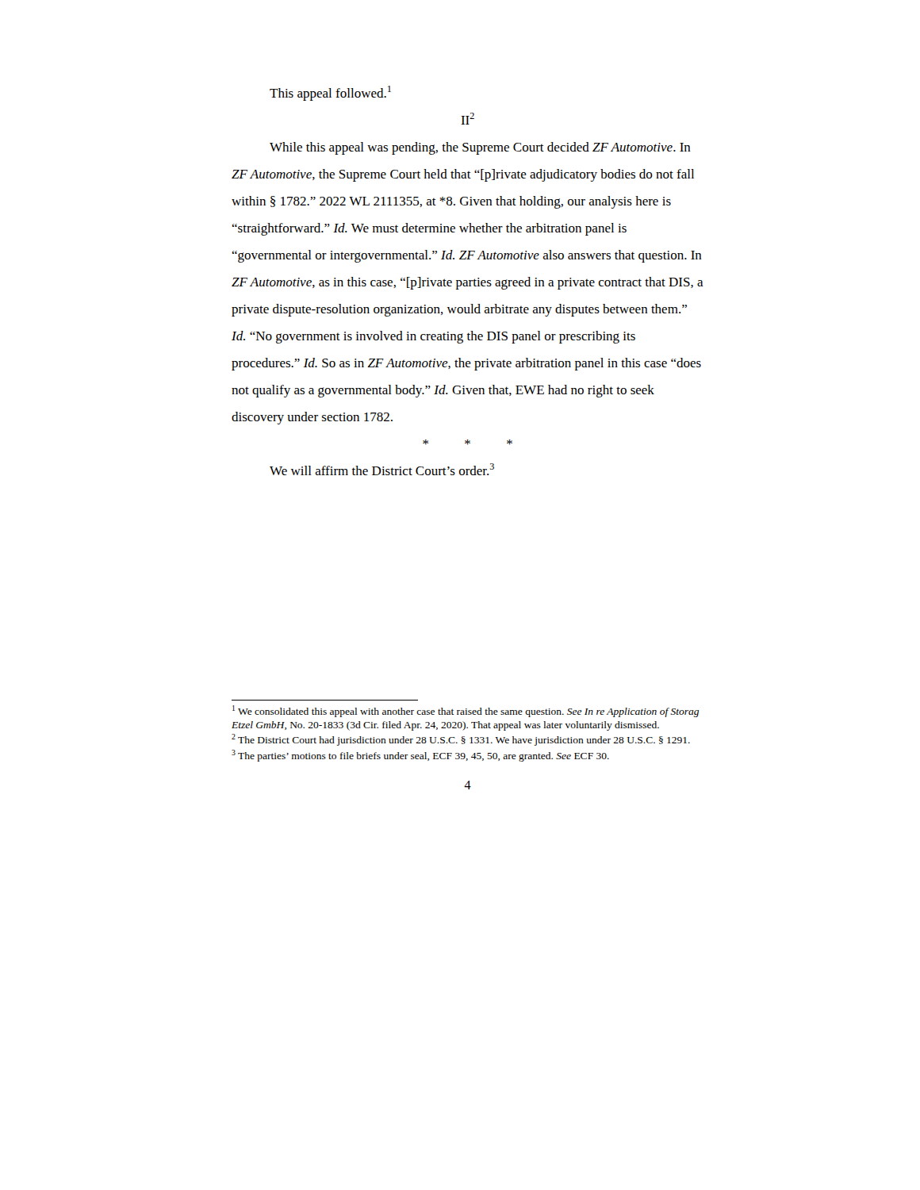This appeal followed.1
II2
While this appeal was pending, the Supreme Court decided ZF Automotive. In ZF Automotive, the Supreme Court held that “[p]rivate adjudicatory bodies do not fall within § 1782.” 2022 WL 2111355, at *8. Given that holding, our analysis here is “straightforward.” Id. We must determine whether the arbitration panel is “governmental or intergovernmental.” Id. ZF Automotive also answers that question. In ZF Automotive, as in this case, “[p]rivate parties agreed in a private contract that DIS, a private dispute-resolution organization, would arbitrate any disputes between them.” Id. “No government is involved in creating the DIS panel or prescribing its procedures.” Id. So as in ZF Automotive, the private arbitration panel in this case “does not qualify as a governmental body.” Id. Given that, EWE had no right to seek discovery under section 1782.
***
We will affirm the District Court’s order.3
1 We consolidated this appeal with another case that raised the same question. See In re Application of Storag Etzel GmbH, No. 20-1833 (3d Cir. filed Apr. 24, 2020). That appeal was later voluntarily dismissed.
2 The District Court had jurisdiction under 28 U.S.C. § 1331. We have jurisdiction under 28 U.S.C. § 1291.
3 The parties’ motions to file briefs under seal, ECF 39, 45, 50, are granted. See ECF 30.
4